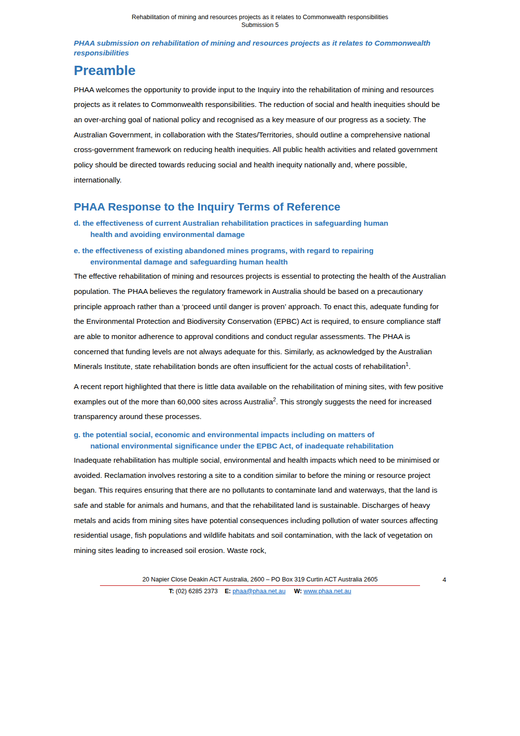Rehabilitation of mining and resources projects as it relates to Commonwealth responsibilities
Submission 5
PHAA submission on rehabilitation of mining and resources projects as it relates to Commonwealth responsibilities
Preamble
PHAA welcomes the opportunity to provide input to the Inquiry into the rehabilitation of mining and resources projects as it relates to Commonwealth responsibilities. The reduction of social and health inequities should be an over-arching goal of national policy and recognised as a key measure of our progress as a society. The Australian Government, in collaboration with the States/Territories, should outline a comprehensive national cross-government framework on reducing health inequities. All public health activities and related government policy should be directed towards reducing social and health inequity nationally and, where possible, internationally.
PHAA Response to the Inquiry Terms of Reference
d. the effectiveness of current Australian rehabilitation practices in safeguarding humanhealth and avoiding environmental damage
e. the effectiveness of existing abandoned mines programs, with regard to repairingenvironmental damage and safeguarding human health
The effective rehabilitation of mining and resources projects is essential to protecting the health of the Australian population. The PHAA believes the regulatory framework in Australia should be based on a precautionary principle approach rather than a ‘proceed until danger is proven’ approach. To enact this, adequate funding for the Environmental Protection and Biodiversity Conservation (EPBC) Act is required, to ensure compliance staff are able to monitor adherence to approval conditions and conduct regular assessments. The PHAA is concerned that funding levels are not always adequate for this. Similarly, as acknowledged by the Australian Minerals Institute, state rehabilitation bonds are often insufficient for the actual costs of rehabilitation1.
A recent report highlighted that there is little data available on the rehabilitation of mining sites, with few positive examples out of the more than 60,000 sites across Australia2. This strongly suggests the need for increased transparency around these processes.
g. the potential social, economic and environmental impacts including on matters ofnational environmental significance under the EPBC Act, of inadequate rehabilitation
Inadequate rehabilitation has multiple social, environmental and health impacts which need to be minimised or avoided. Reclamation involves restoring a site to a condition similar to before the mining or resource project began. This requires ensuring that there are no pollutants to contaminate land and waterways, that the land is safe and stable for animals and humans, and that the rehabilitated land is sustainable. Discharges of heavy metals and acids from mining sites have potential consequences including pollution of water sources affecting residential usage, fish populations and wildlife habitats and soil contamination, with the lack of vegetation on mining sites leading to increased soil erosion. Waste rock,
4 20 Napier Close Deakin ACT Australia, 2600 – PO Box 319 Curtin ACT Australia 2605 T: (02) 6285 2373 E: phaa@phaa.net.au W: www.phaa.net.au